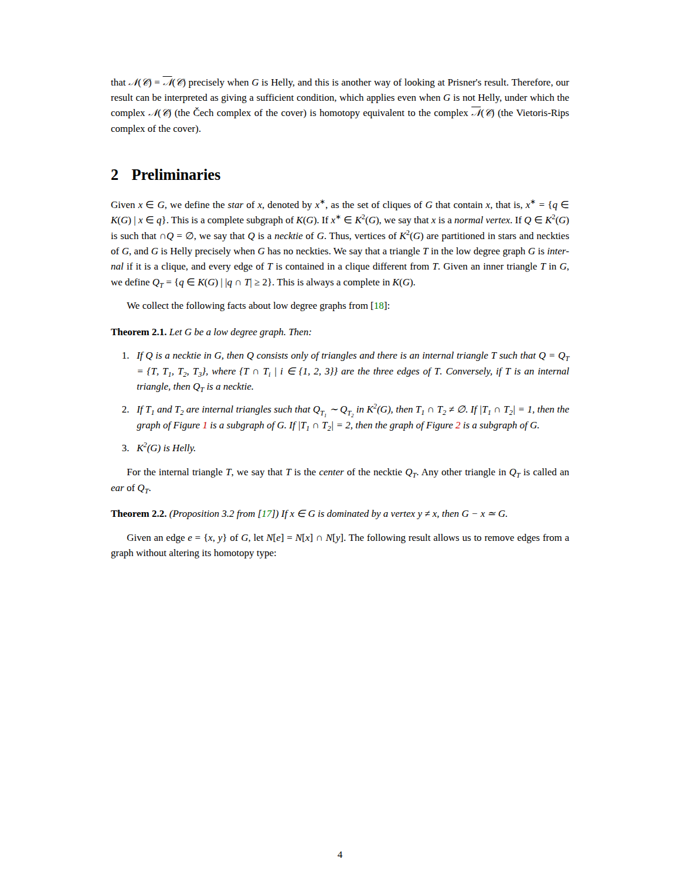that 𝒩(𝒞) = 𝒩(𝒞) precisely when G is Helly, and this is another way of looking at Prisner's result. Therefore, our result can be interpreted as giving a sufficient condition, which applies even when G is not Helly, under which the complex 𝒩(𝒞) (the Čech complex of the cover) is homotopy equivalent to the complex 𝒩(𝒞) (the Vietoris-Rips complex of the cover).
2 Preliminaries
Given x ∈ G, we define the star of x, denoted by x∗, as the set of cliques of G that contain x, that is, x∗ = {q ∈ K(G) | x ∈ q}. This is a complete subgraph of K(G). If x∗ ∈ K2(G), we say that x is a normal vertex. If Q ∈ K2(G) is such that ∩Q = ∅, we say that Q is a necktie of G. Thus, vertices of K2(G) are partitioned in stars and neckties of G, and G is Helly precisely when G has no neckties. We say that a triangle T in the low degree graph G is internal if it is a clique, and every edge of T is contained in a clique different from T. Given an inner triangle T in G, we define QT = {q ∈ K(G) | |q ∩ T| ≥ 2}. This is always a complete in K(G).
We collect the following facts about low degree graphs from [18]:
Theorem 2.1. Let G be a low degree graph. Then:
If Q is a necktie in G, then Q consists only of triangles and there is an internal triangle T such that Q = QT = {T, T1, T2, T3}, where {T ∩ Ti | i ∈ {1, 2, 3}} are the three edges of T. Conversely, if T is an internal triangle, then QT is a necktie.
If T1 and T2 are internal triangles such that QT1 ∼ QT2 in K2(G), then T1 ∩ T2 ≠ ∅. If |T1 ∩ T2| = 1, then the graph of Figure 1 is a subgraph of G. If |T1 ∩ T2| = 2, then the graph of Figure 2 is a subgraph of G.
K2(G) is Helly.
For the internal triangle T, we say that T is the center of the necktie QT. Any other triangle in QT is called an ear of QT.
Theorem 2.2. (Proposition 3.2 from [17]) If x ∈ G is dominated by a vertex y ≠ x, then G − x ≃ G.
Given an edge e = {x, y} of G, let N[e] = N[x] ∩ N[y]. The following result allows us to remove edges from a graph without altering its homotopy type:
4